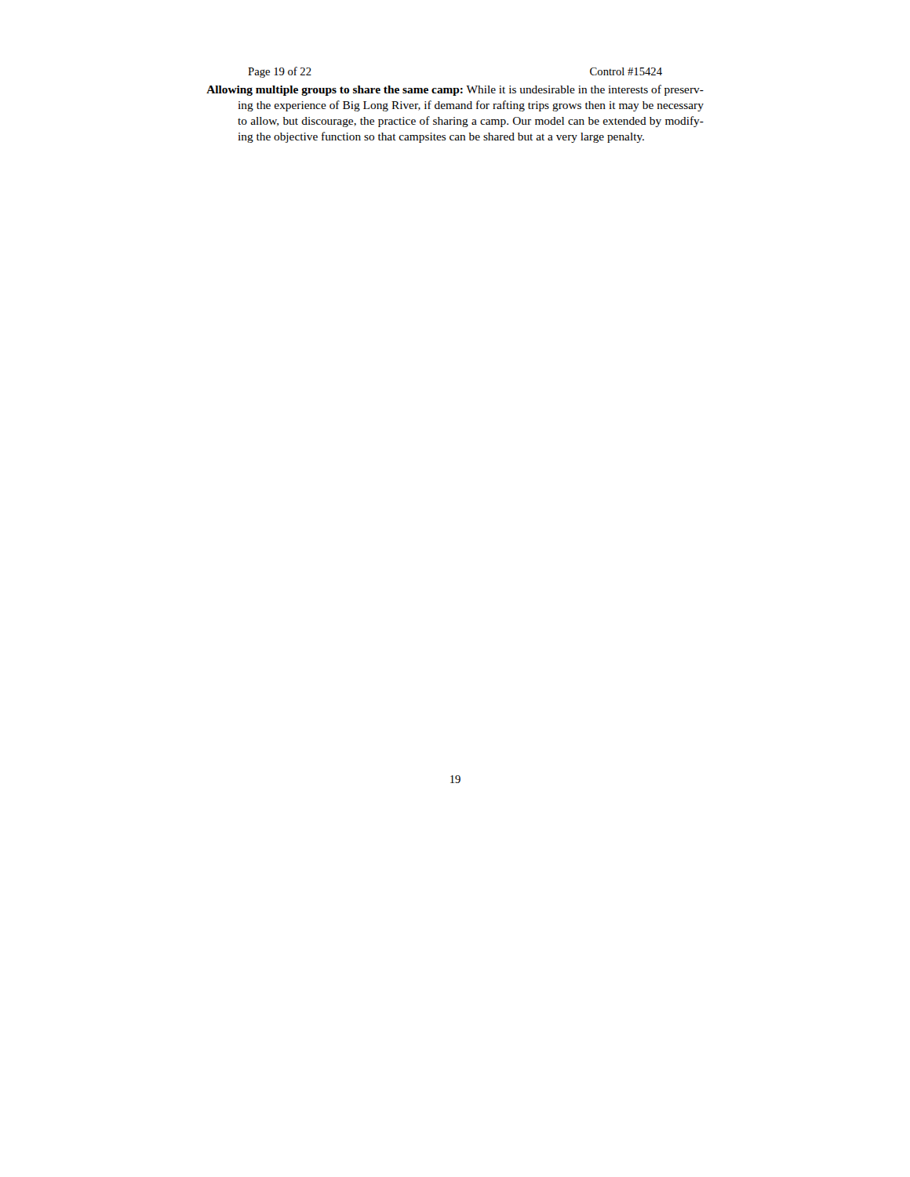Page 19 of 22 Control #15424
Allowing multiple groups to share the same camp: While it is undesirable in the interests of preserving the experience of Big Long River, if demand for rafting trips grows then it may be necessary to allow, but discourage, the practice of sharing a camp. Our model can be extended by modifying the objective function so that campsites can be shared but at a very large penalty.
19